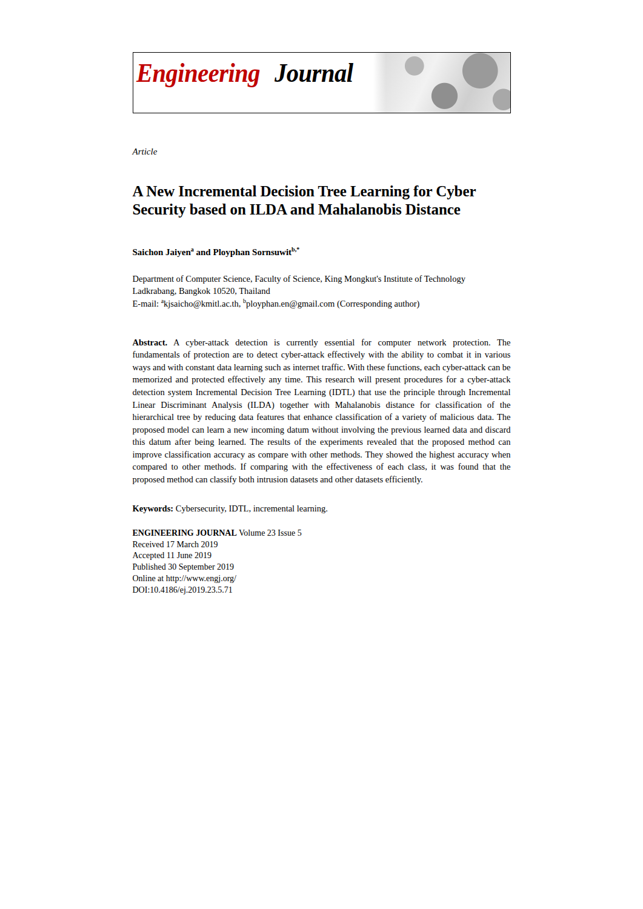Engineering Journal
issn: 0125-8281
Article
A New Incremental Decision Tree Learning for Cyber Security based on ILDA and Mahalanobis Distance
Saichon Jaiyena and Ployphan Sornsuwitb,*
Department of Computer Science, Faculty of Science, King Mongkut's Institute of Technology Ladkrabang, Bangkok 10520, Thailand
E-mail: akjsaicho@kmitl.ac.th, bployphan.en@gmail.com (Corresponding author)
Abstract. A cyber-attack detection is currently essential for computer network protection. The fundamentals of protection are to detect cyber-attack effectively with the ability to combat it in various ways and with constant data learning such as internet traffic. With these functions, each cyber-attack can be memorized and protected effectively any time. This research will present procedures for a cyber-attack detection system Incremental Decision Tree Learning (IDTL) that use the principle through Incremental Linear Discriminant Analysis (ILDA) together with Mahalanobis distance for classification of the hierarchical tree by reducing data features that enhance classification of a variety of malicious data. The proposed model can learn a new incoming datum without involving the previous learned data and discard this datum after being learned. The results of the experiments revealed that the proposed method can improve classification accuracy as compare with other methods. They showed the highest accuracy when compared to other methods. If comparing with the effectiveness of each class, it was found that the proposed method can classify both intrusion datasets and other datasets efficiently.
Keywords: Cybersecurity, IDTL, incremental learning.
ENGINEERING JOURNAL Volume 23 Issue 5
Received 17 March 2019
Accepted 11 June 2019
Published 30 September 2019
Online at http://www.engj.org/
DOI:10.4186/ej.2019.23.5.71